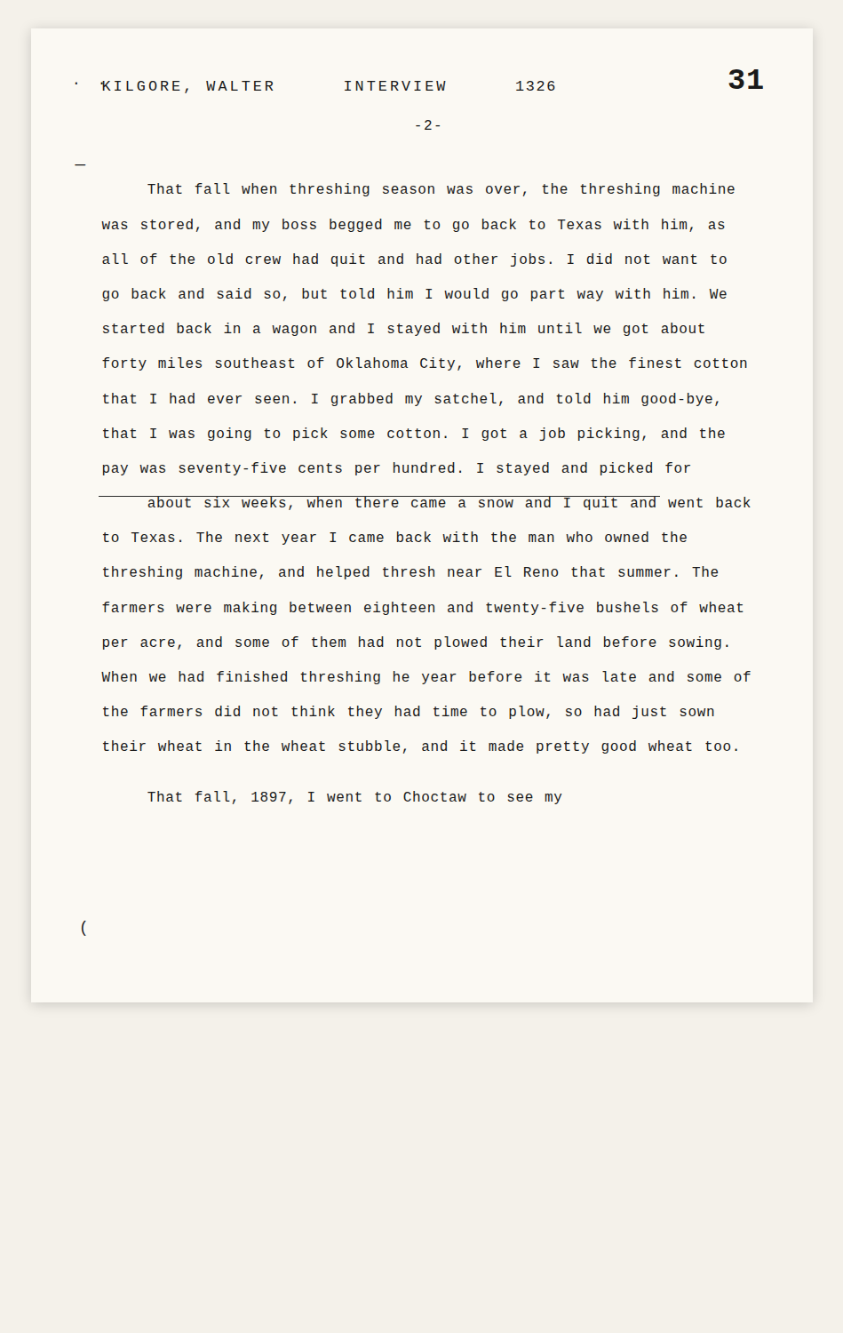31
. .
KILGORE, WALTER INTERVIEW 1326
—
-2-
That fall when threshing season was over, the threshing machine was stored, and my boss begged me to go back to Texas with him, as all of the old crew had quit and had other jobs. I did not want to go back and said so, but told him I would go part way with him. We started back in a wagon and I stayed with him until we got about forty miles southeast of Oklahoma City, where I saw the finest cotton that I had ever seen. I grabbed my satchel, and told him good-bye, that I was going to pick some cotton. I got a job picking, and the pay was seventy-five cents per hundred. I stayed and picked for about six weeks, when there came a snow and I quit and went back to Texas. The next year I came back with the man who owned the threshing machine, and helped thresh near El Reno that summer. The farmers were making between eighteen and twenty-five bushels of wheat per acre, and some of them had not plowed their land before sowing. When we had finished threshing he year before it was late and some of the farmers did not think they had time to plow, so had just sown their wheat in the wheat stubble, and it made pretty good wheat too.
That fall, 1897, I went to Choctaw to see my
(